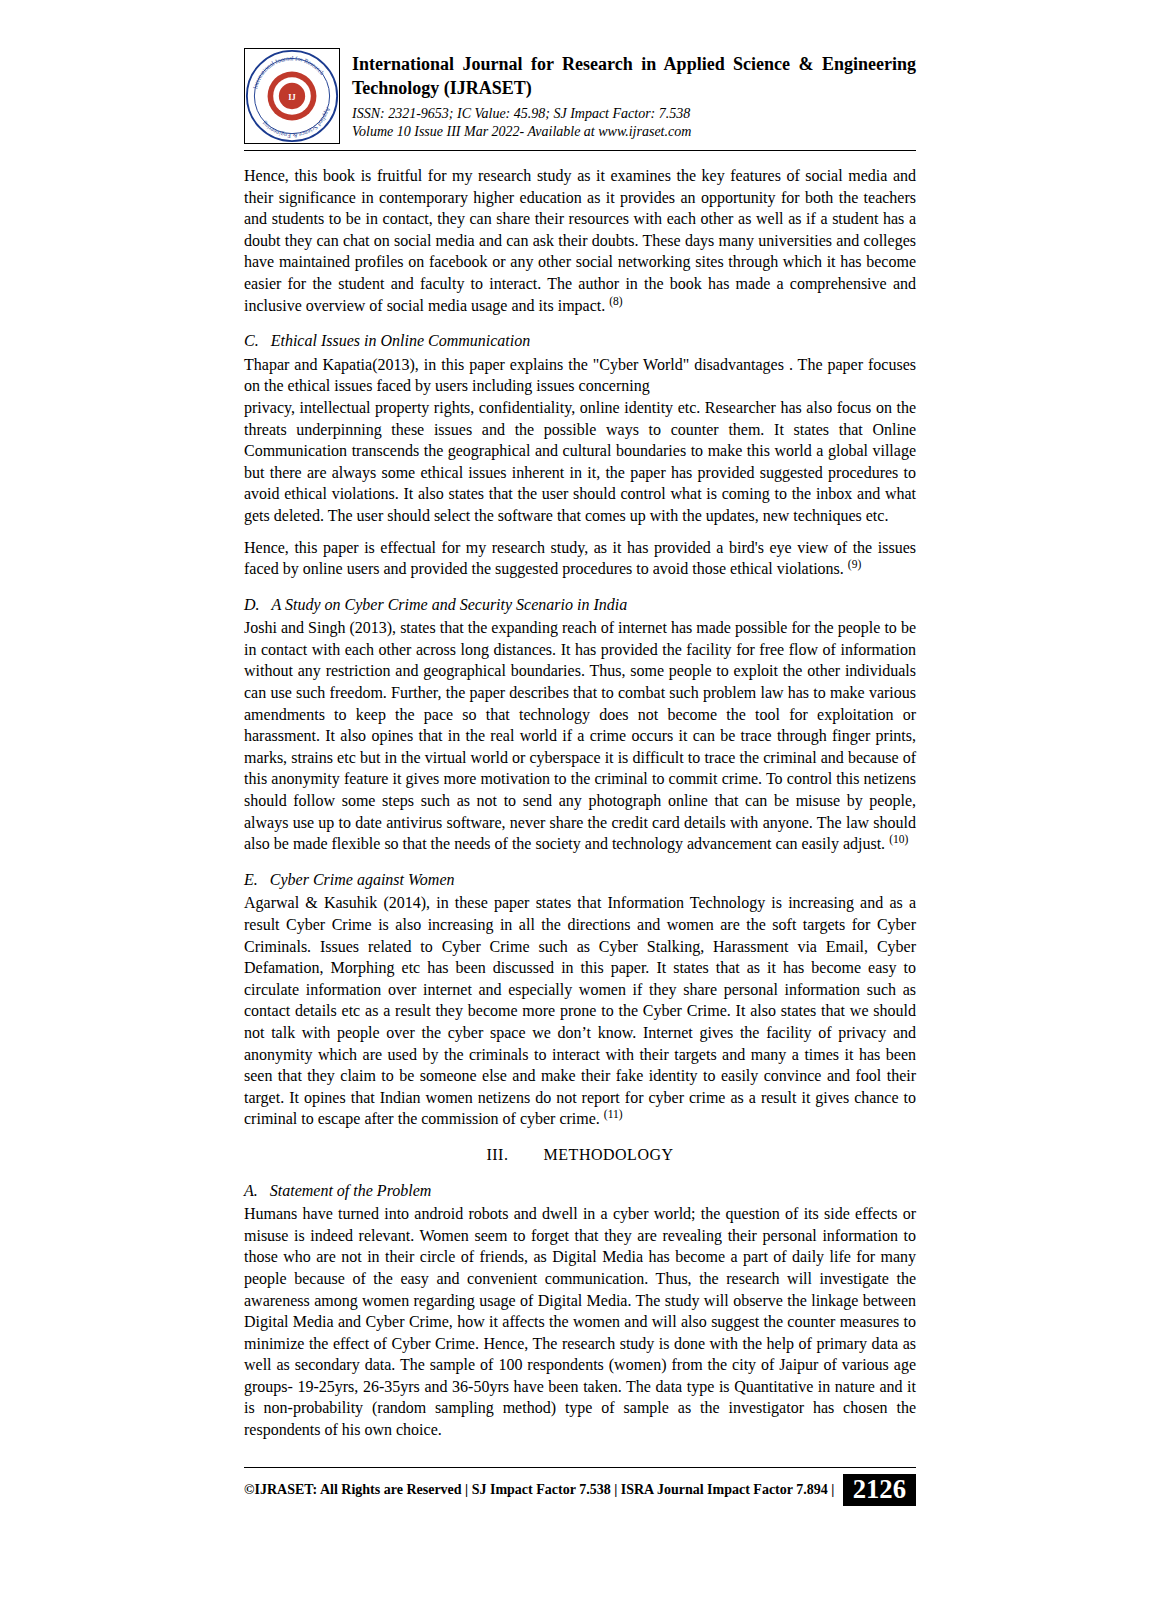International Journal for Research Applied Science & Engineering IJ
International Journal for Research in Applied Science & Engineering Technology (IJRASET)
ISSN: 2321-9653; IC Value: 45.98; SJ Impact Factor: 7.538
Volume 10 Issue III Mar 2022- Available at www.ijraset.com
Hence, this book is fruitful for my research study as it examines the key features of social media and their significance in contemporary higher education as it provides an opportunity for both the teachers and students to be in contact, they can share their resources with each other as well as if a student has a doubt they can chat on social media and can ask their doubts. These days many universities and colleges have maintained profiles on facebook or any other social networking sites through which it has become easier for the student and faculty to interact. The author in the book has made a comprehensive and inclusive overview of social media usage and its impact. (8)
C. Ethical Issues in Online Communication
Thapar and Kapatia(2013), in this paper explains the "Cyber World" disadvantages . The paper focuses on the ethical issues faced by users including issues concerning
privacy, intellectual property rights, confidentiality, online identity etc. Researcher has also focus on the threats underpinning these issues and the possible ways to counter them. It states that Online Communication transcends the geographical and cultural boundaries to make this world a global village but there are always some ethical issues inherent in it, the paper has provided suggested procedures to avoid ethical violations. It also states that the user should control what is coming to the inbox and what gets deleted. The user should select the software that comes up with the updates, new techniques etc.
Hence, this paper is effectual for my research study, as it has provided a bird's eye view of the issues faced by online users and provided the suggested procedures to avoid those ethical violations. (9)
D. A Study on Cyber Crime and Security Scenario in India
Joshi and Singh (2013), states that the expanding reach of internet has made possible for the people to be in contact with each other across long distances. It has provided the facility for free flow of information without any restriction and geographical boundaries. Thus, some people to exploit the other individuals can use such freedom. Further, the paper describes that to combat such problem law has to make various amendments to keep the pace so that technology does not become the tool for exploitation or harassment. It also opines that in the real world if a crime occurs it can be trace through finger prints, marks, strains etc but in the virtual world or cyberspace it is difficult to trace the criminal and because of this anonymity feature it gives more motivation to the criminal to commit crime. To control this netizens should follow some steps such as not to send any photograph online that can be misuse by people, always use up to date antivirus software, never share the credit card details with anyone. The law should also be made flexible so that the needs of the society and technology advancement can easily adjust. (10)
E. Cyber Crime against Women
Agarwal & Kasuhik (2014), in these paper states that Information Technology is increasing and as a result Cyber Crime is also increasing in all the directions and women are the soft targets for Cyber Criminals. Issues related to Cyber Crime such as Cyber Stalking, Harassment via Email, Cyber Defamation, Morphing etc has been discussed in this paper. It states that as it has become easy to circulate information over internet and especially women if they share personal information such as contact details etc as a result they become more prone to the Cyber Crime. It also states that we should not talk with people over the cyber space we don’t know. Internet gives the facility of privacy and anonymity which are used by the criminals to interact with their targets and many a times it has been seen that they claim to be someone else and make their fake identity to easily convince and fool their target. It opines that Indian women netizens do not report for cyber crime as a result it gives chance to criminal to escape after the commission of cyber crime. (11)
III. METHODOLOGY
A. Statement of the Problem
Humans have turned into android robots and dwell in a cyber world; the question of its side effects or misuse is indeed relevant. Women seem to forget that they are revealing their personal information to those who are not in their circle of friends, as Digital Media has become a part of daily life for many people because of the easy and convenient communication. Thus, the research will investigate the awareness among women regarding usage of Digital Media. The study will observe the linkage between Digital Media and Cyber Crime, how it affects the women and will also suggest the counter measures to minimize the effect of Cyber Crime. Hence, The research study is done with the help of primary data as well as secondary data. The sample of 100 respondents (women) from the city of Jaipur of various age groups- 19-25yrs, 26-35yrs and 36-50yrs have been taken. The data type is Quantitative in nature and it is non-probability (random sampling method) type of sample as the investigator has chosen the respondents of his own choice.
©IJRASET: All Rights are Reserved | SJ Impact Factor 7.538 | ISRA Journal Impact Factor 7.894 | 2126